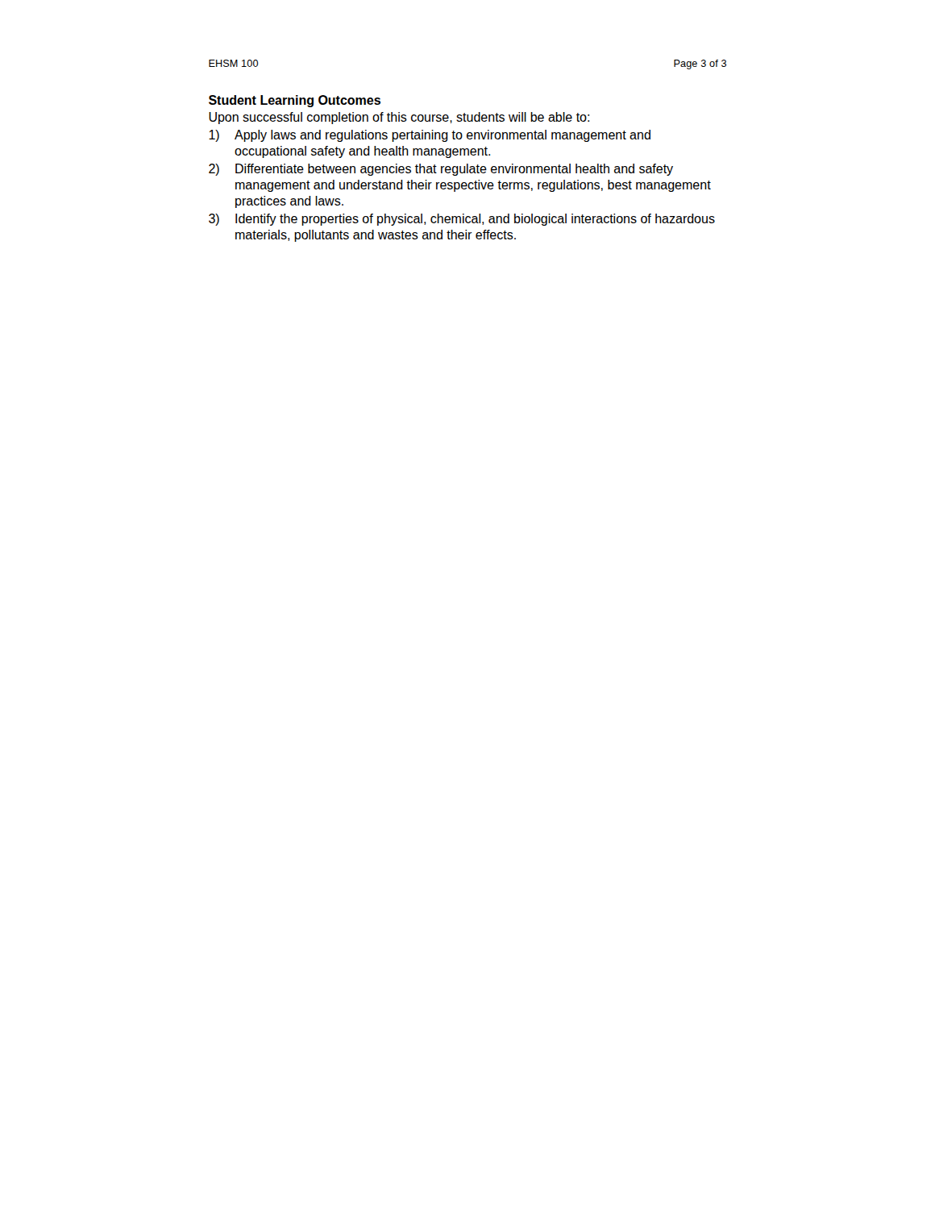EHSM 100 Page 3 of 3
Student Learning Outcomes
Upon successful completion of this course, students will be able to:
Apply laws and regulations pertaining to environmental management and occupational safety and health management.
Differentiate between agencies that regulate environmental health and safety management and understand their respective terms, regulations, best management practices and laws.
Identify the properties of physical, chemical, and biological interactions of hazardous materials, pollutants and wastes and their effects.